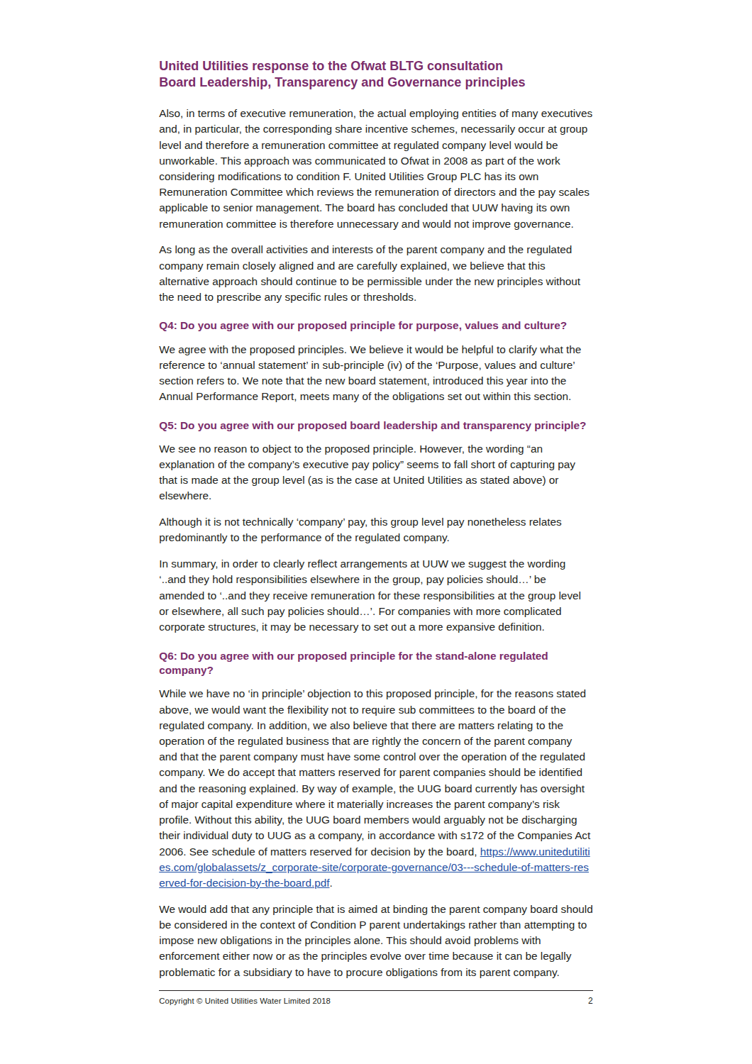United Utilities response to the Ofwat BLTG consultation
Board Leadership, Transparency and Governance principles
Also, in terms of executive remuneration, the actual employing entities of many executives and, in particular, the corresponding share incentive schemes, necessarily occur at group level and therefore a remuneration committee at regulated company level would be unworkable. This approach was communicated to Ofwat in 2008 as part of the work considering modifications to condition F. United Utilities Group PLC has its own Remuneration Committee which reviews the remuneration of directors and the pay scales applicable to senior management. The board has concluded that UUW having its own remuneration committee is therefore unnecessary and would not improve governance.
As long as the overall activities and interests of the parent company and the regulated company remain closely aligned and are carefully explained, we believe that this alternative approach should continue to be permissible under the new principles without the need to prescribe any specific rules or thresholds.
Q4: Do you agree with our proposed principle for purpose, values and culture?
We agree with the proposed principles. We believe it would be helpful to clarify what the reference to ‘annual statement’ in sub-principle (iv) of the ‘Purpose, values and culture’ section refers to. We note that the new board statement, introduced this year into the Annual Performance Report, meets many of the obligations set out within this section.
Q5: Do you agree with our proposed board leadership and transparency principle?
We see no reason to object to the proposed principle. However, the wording “an explanation of the company’s executive pay policy” seems to fall short of capturing pay that is made at the group level (as is the case at United Utilities as stated above) or elsewhere.
Although it is not technically ‘company’ pay, this group level pay nonetheless relates predominantly to the performance of the regulated company.
In summary, in order to clearly reflect arrangements at UUW we suggest the wording ‘..and they hold responsibilities elsewhere in the group, pay policies should…’ be amended to ‘..and they receive remuneration for these responsibilities at the group level or elsewhere, all such pay policies should…’. For companies with more complicated corporate structures, it may be necessary to set out a more expansive definition.
Q6: Do you agree with our proposed principle for the stand-alone regulated company?
While we have no ‘in principle’ objection to this proposed principle, for the reasons stated above, we would want the flexibility not to require sub committees to the board of the regulated company. In addition, we also believe that there are matters relating to the operation of the regulated business that are rightly the concern of the parent company and that the parent company must have some control over the operation of the regulated company. We do accept that matters reserved for parent companies should be identified and the reasoning explained. By way of example, the UUG board currently has oversight of major capital expenditure where it materially increases the parent company’s risk profile. Without this ability, the UUG board members would arguably not be discharging their individual duty to UUG as a company, in accordance with s172 of the Companies Act 2006. See schedule of matters reserved for decision by the board, https://www.unitedutilities.com/globalassets/z_corporate-site/corporate-governance/03---schedule-of-matters-reserved-for-decision-by-the-board.pdf.
We would add that any principle that is aimed at binding the parent company board should be considered in the context of Condition P parent undertakings rather than attempting to impose new obligations in the principles alone. This should avoid problems with enforcement either now or as the principles evolve over time because it can be legally problematic for a subsidiary to have to procure obligations from its parent company.
Copyright © United Utilities Water Limited 2018 2